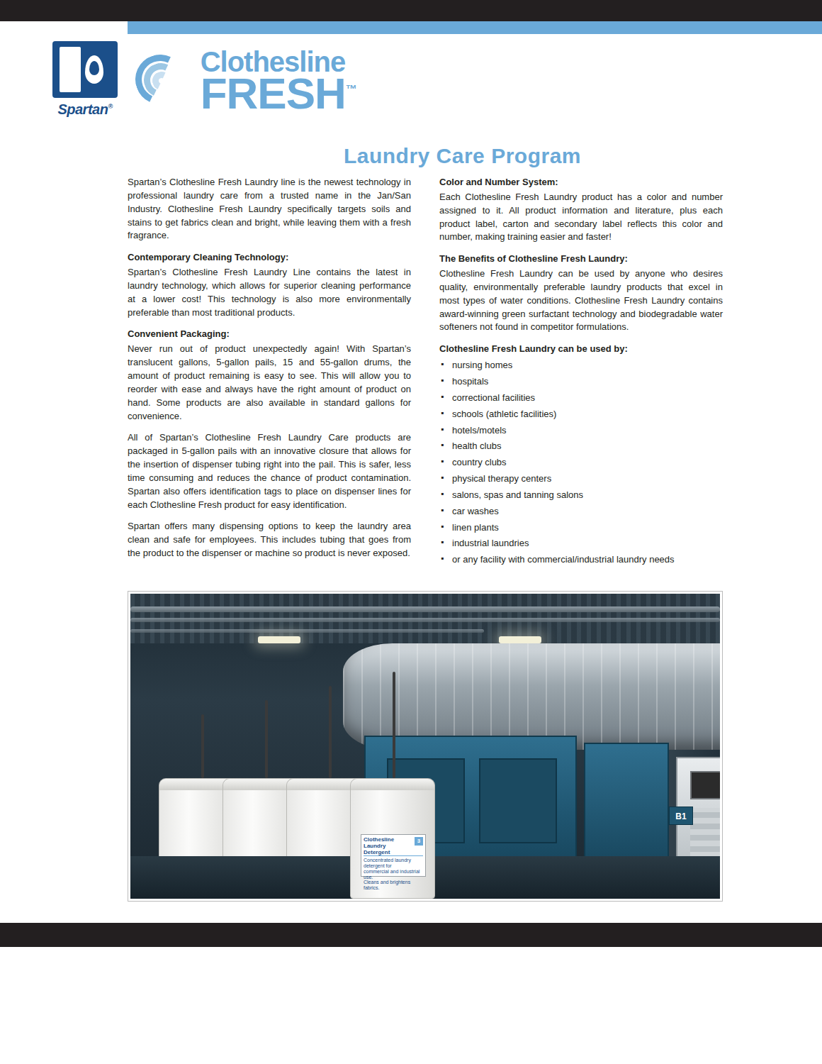Spartan®
Clothesline
FRESH™
Laundry Care Program
Spartan’s Clothesline Fresh Laundry line is the newest technology in professional laundry care from a trusted name in the Jan/San Industry. Clothesline Fresh Laundry specifically targets soils and stains to get fabrics clean and bright, while leaving them with a fresh fragrance.
Contemporary Cleaning Technology:
Spartan’s Clothesline Fresh Laundry Line contains the latest in laundry technology, which allows for superior cleaning performance at a lower cost! This technology is also more environmentally preferable than most traditional products.
Convenient Packaging:
Never run out of product unexpectedly again! With Spartan’s translucent gallons, 5-gallon pails, 15 and 55-gallon drums, the amount of product remaining is easy to see. This will allow you to reorder with ease and always have the right amount of product on hand. Some products are also available in standard gallons for convenience.
All of Spartan’s Clothesline Fresh Laundry Care products are packaged in 5-gallon pails with an innovative closure that allows for the insertion of dispenser tubing right into the pail. This is safer, less time consuming and reduces the chance of product contamination. Spartan also offers identification tags to place on dispenser lines for each Clothesline Fresh product for easy identification.
Spartan offers many dispensing options to keep the laundry area clean and safe for employees. This includes tubing that goes from the product to the dispenser or machine so product is never exposed.
Color and Number System:
Each Clothesline Fresh Laundry product has a color and number assigned to it. All product information and literature, plus each product label, carton and secondary label reflects this color and number, making training easier and faster!
The Benefits of Clothesline Fresh Laundry:
Clothesline Fresh Laundry can be used by anyone who desires quality, environmentally preferable laundry products that excel in most types of water conditions. Clothesline Fresh Laundry contains award-winning green surfactant technology and biodegradable water softeners not found in competitor formulations.
Clothesline Fresh Laundry can be used by:
nursing homes
hospitals
correctional facilities
schools (athletic facilities)
hotels/motels
health clubs
country clubs
physical therapy centers
salons, spas and tanning salons
car washes
linen plants
industrial laundries
or any facility with commercial/industrial laundry needs
B1
3
Clothesline
Laundry
Detergent
Concentrated laundry detergent for
commercial and industrial use.
Cleans and brightens fabrics.